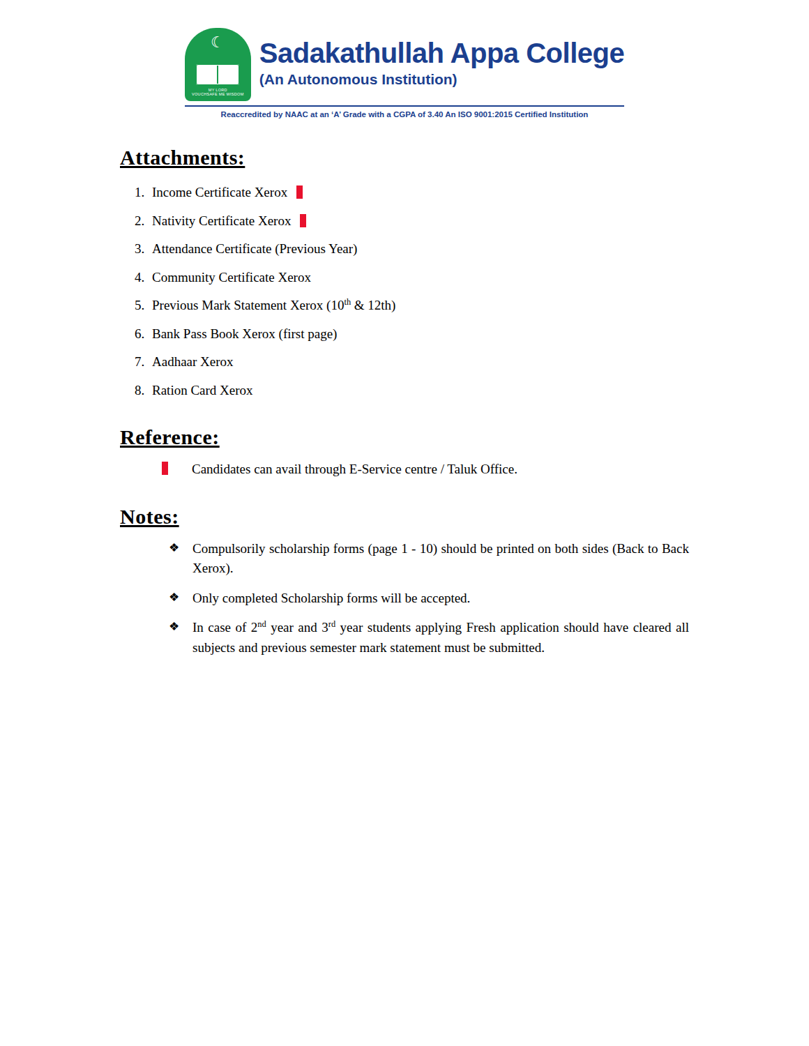☾
MY LORD
VOUCHSAFE ME WISDOM
Sadakathullah Appa College
(An Autonomous Institution)
Reaccredited by NAAC at an ‘A’ Grade with a CGPA of 3.40 An ISO 9001:2015 Certified Institution
Attachments:
Income Certificate Xerox
Nativity Certificate Xerox
Attendance Certificate (Previous Year)
Community Certificate Xerox
Previous Mark Statement Xerox (10th & 12th)
Bank Pass Book Xerox (first page)
Aadhaar Xerox
Ration Card Xerox
Reference:
Candidates can avail through E-Service centre / Taluk Office.
Notes:
Compulsorily scholarship forms (page 1 - 10) should be printed on both sides (Back to Back Xerox).
Only completed Scholarship forms will be accepted.
In case of 2nd year and 3rd year students applying Fresh application should have cleared all subjects and previous semester mark statement must be submitted.